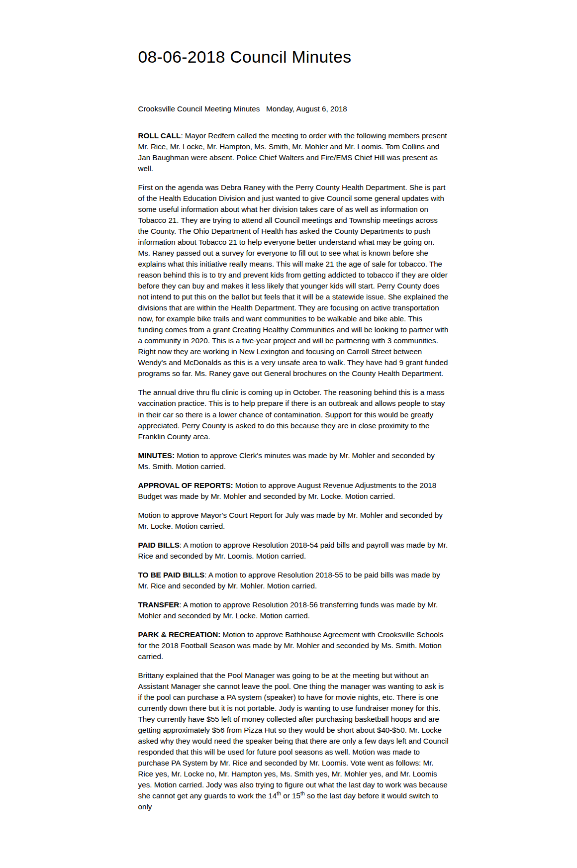08-06-2018 Council Minutes
Crooksville Council Meeting Minutes Monday, August 6, 2018
ROLL CALL: Mayor Redfern called the meeting to order with the following members present Mr. Rice, Mr. Locke, Mr. Hampton, Ms. Smith, Mr. Mohler and Mr. Loomis. Tom Collins and Jan Baughman were absent. Police Chief Walters and Fire/EMS Chief Hill was present as well.
First on the agenda was Debra Raney with the Perry County Health Department. She is part of the Health Education Division and just wanted to give Council some general updates with some useful information about what her division takes care of as well as information on Tobacco 21. They are trying to attend all Council meetings and Township meetings across the County. The Ohio Department of Health has asked the County Departments to push information about Tobacco 21 to help everyone better understand what may be going on. Ms. Raney passed out a survey for everyone to fill out to see what is known before she explains what this initiative really means. This will make 21 the age of sale for tobacco. The reason behind this is to try and prevent kids from getting addicted to tobacco if they are older before they can buy and makes it less likely that younger kids will start. Perry County does not intend to put this on the ballot but feels that it will be a statewide issue. She explained the divisions that are within the Health Department. They are focusing on active transportation now, for example bike trails and want communities to be walkable and bike able. This funding comes from a grant Creating Healthy Communities and will be looking to partner with a community in 2020. This is a five-year project and will be partnering with 3 communities. Right now they are working in New Lexington and focusing on Carroll Street between Wendy's and McDonalds as this is a very unsafe area to walk. They have had 9 grant funded programs so far. Ms. Raney gave out General brochures on the County Health Department.
The annual drive thru flu clinic is coming up in October. The reasoning behind this is a mass vaccination practice. This is to help prepare if there is an outbreak and allows people to stay in their car so there is a lower chance of contamination. Support for this would be greatly appreciated. Perry County is asked to do this because they are in close proximity to the Franklin County area.
MINUTES: Motion to approve Clerk's minutes was made by Mr. Mohler and seconded by Ms. Smith. Motion carried.
APPROVAL OF REPORTS: Motion to approve August Revenue Adjustments to the 2018 Budget was made by Mr. Mohler and seconded by Mr. Locke. Motion carried.
Motion to approve Mayor's Court Report for July was made by Mr. Mohler and seconded by Mr. Locke. Motion carried.
PAID BILLS: A motion to approve Resolution 2018-54 paid bills and payroll was made by Mr. Rice and seconded by Mr. Loomis. Motion carried.
TO BE PAID BILLS: A motion to approve Resolution 2018-55 to be paid bills was made by Mr. Rice and seconded by Mr. Mohler. Motion carried.
TRANSFER: A motion to approve Resolution 2018-56 transferring funds was made by Mr. Mohler and seconded by Mr. Locke. Motion carried.
PARK & RECREATION: Motion to approve Bathhouse Agreement with Crooksville Schools for the 2018 Football Season was made by Mr. Mohler and seconded by Ms. Smith. Motion carried.
Brittany explained that the Pool Manager was going to be at the meeting but without an Assistant Manager she cannot leave the pool. One thing the manager was wanting to ask is if the pool can purchase a PA system (speaker) to have for movie nights, etc. There is one currently down there but it is not portable. Jody is wanting to use fundraiser money for this. They currently have $55 left of money collected after purchasing basketball hoops and are getting approximately $56 from Pizza Hut so they would be short about $40-$50. Mr. Locke asked why they would need the speaker being that there are only a few days left and Council responded that this will be used for future pool seasons as well. Motion was made to purchase PA System by Mr. Rice and seconded by Mr. Loomis. Vote went as follows: Mr. Rice yes, Mr. Locke no, Mr. Hampton yes, Ms. Smith yes, Mr. Mohler yes, and Mr. Loomis yes. Motion carried. Jody was also trying to figure out what the last day to work was because she cannot get any guards to work the 14th or 15th so the last day before it would switch to only